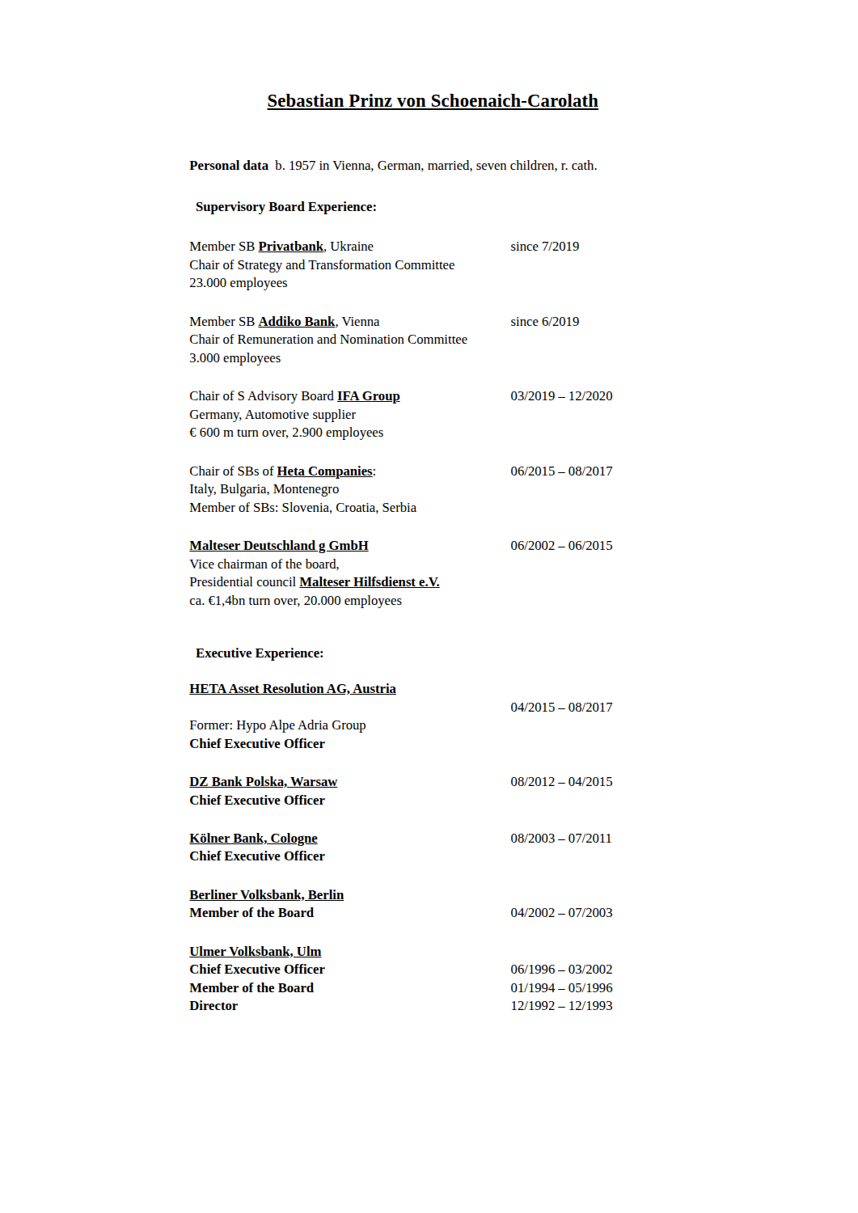Sebastian Prinz von Schoenaich-Carolath
Personal data b. 1957 in Vienna, German, married, seven children, r. cath.
Supervisory Board Experience:
| Member SB Privatbank , Ukraine Chair of Strategy and Transformation Committee 23.000 employees | since 7/2019 |
| Member SB Addiko Bank , Vienna Chair of Remuneration and Nomination Committee 3.000 employees | since 6/2019 |
| Chair of S Advisory Board IFA Group Germany, Automotive supplier € 600 m turn over, 2.900 employees | 03/2019 – 12/2020 |
| Chair of SBs of Heta Companies : Italy, Bulgaria, Montenegro Member of SBs: Slovenia, Croatia, Serbia | 06/2015 – 08/2017 |
| Malteser Deutschland g GmbH Vice chairman of the board, Presidential council Malteser Hilfsdienst e.V. ca. €1,4bn turn over, 20.000 employees | 06/2002 – 06/2015 |
Executive Experience:
| HETA Asset Resolution AG, Austria | |
| | 04/2015 – 08/2017 |
| Former: Hypo Alpe Adria Group Chief Executive Officer | |
| DZ Bank Polska, Warsaw Chief Executive Officer | 08/2012 – 04/2015 |
| Kölner Bank, Cologne Chief Executive Officer | 08/2003 – 07/2011 |
| Berliner Volksbank, Berlin Member of the Board | 04/2002 – 07/2003 |
| Ulmer Volksbank, Ulm Chief Executive Officer Member of the Board Director | 06/1996 – 03/2002 01/1994 – 05/1996 12/1992 – 12/1993 |